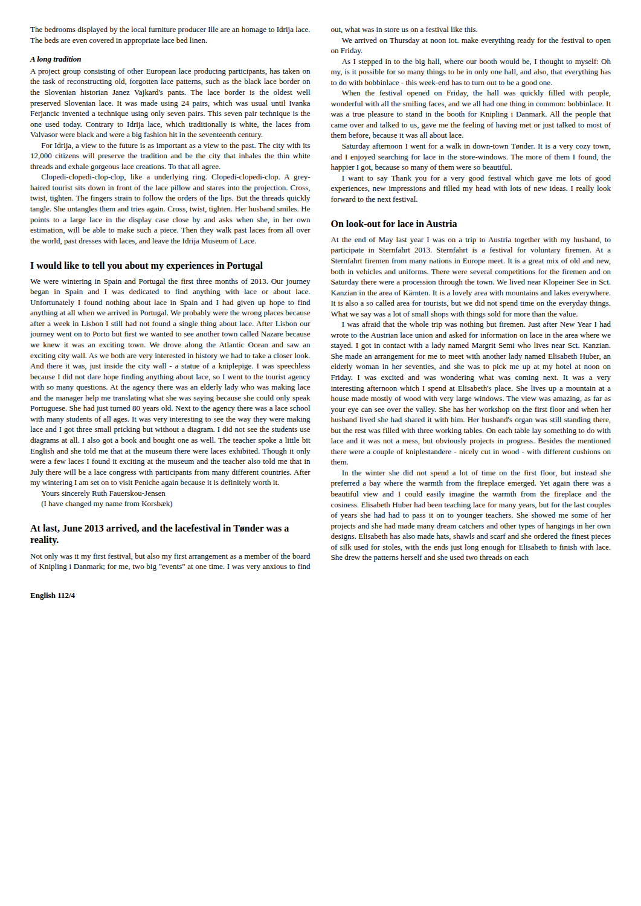The bedrooms displayed by the local furniture producer Ille are an homage to Idrija lace. The beds are even covered in appropriate lace bed linen.
A long tradition
A project group consisting of other European lace producing participants, has taken on the task of reconstructing old, forgotten lace patterns, such as the black lace border on the Slovenian historian Janez Vajkard's pants. The lace border is the oldest well preserved Slovenian lace. It was made using 24 pairs, which was usual until Ivanka Ferjancic invented a technique using only seven pairs. This seven pair technique is the one used today. Contrary to Idrija lace, which traditionally is white, the laces from Valvasor were black and were a big fashion hit in the seventeenth century.
For Idrija, a view to the future is as important as a view to the past. The city with its 12,000 citizens will preserve the tradition and be the city that inhales the thin white threads and exhale gorgeous lace creations. To that all agree.
Clopedi-clopedi-clop-clop, like a underlying ring. Clopedi-clopedi-clop. A grey-haired tourist sits down in front of the lace pillow and stares into the projection. Cross, twist, tighten. The fingers strain to follow the orders of the lips. But the threads quickly tangle. She untangles them and tries again. Cross, twist, tighten. Her husband smiles. He points to a large lace in the display case close by and asks when she, in her own estimation, will be able to make such a piece. Then they walk past laces from all over the world, past dresses with laces, and leave the Idrija Museum of Lace.
I would like to tell you about my experiences in Portugal
We were wintering in Spain and Portugal the first three months of 2013. Our journey began in Spain and I was dedicated to find anything with lace or about lace. Unfortunately I found nothing about lace in Spain and I had given up hope to find anything at all when we arrived in Portugal. We probably were the wrong places because after a week in Lisbon I still had not found a single thing about lace. After Lisbon our journey went on to Porto but first we wanted to see another town called Nazare because we knew it was an exciting town. We drove along the Atlantic Ocean and saw an exciting city wall. As we both are very interested in history we had to take a closer look. And there it was, just inside the city wall - a statue of a kniplepige. I was speechless because I did not dare hope finding anything about lace, so I went to the tourist agency with so many questions. At the agency there was an elderly lady who was making lace and the manager help me translating what she was saying because she could only speak Portuguese. She had just turned 80 years old. Next to the agency there was a lace school with many students of all ages. It was very interesting to see the way they were making lace and I got three small pricking but without a diagram. I did not see the students use diagrams at all. I also got a book and bought one as well. The teacher spoke a little bit English and she told me that at the museum there were laces exhibited. Though it only were a few laces I found it exciting at the museum and the teacher also told me that in July there will be a lace congress with participants from many different countries. After my wintering I am set on to visit Peniche again because it is definitely worth it.
Yours sincerely Ruth Fauerskou-Jensen
(I have changed my name from Korsbæk)
At last, June 2013 arrived, and the lacefestival in Tønder was a reality.
Not only was it my first festival, but also my first arrangement as a member of the board of Knipling i Danmark; for me, two big "events" at one time. I was very anxious to find out, what was in store us on a festival like this.
We arrived on Thursday at noon iot. make everything ready for the festival to open on Friday.
As I stepped in to the big hall, where our booth would be, I thought to myself: Oh my, is it possible for so many things to be in only one hall, and also, that everything has to do with bobbinlace - this week-end has to turn out to be a good one.
When the festival opened on Friday, the hall was quickly filled with people, wonderful with all the smiling faces, and we all had one thing in common: bobbinlace. It was a true pleasure to stand in the booth for Knipling i Danmark. All the people that came over and talked to us, gave me the feeling of having met or just talked to most of them before, because it was all about lace.
Saturday afternoon I went for a walk in down-town Tønder. It is a very cozy town, and I enjoyed searching for lace in the store-windows. The more of them I found, the happier I got, because so many of them were so beautiful.
I want to say Thank you for a very good festival which gave me lots of good experiences, new impressions and filled my head with lots of new ideas. I really look forward to the next festival.
On look-out for lace in Austria
At the end of May last year I was on a trip to Austria together with my husband, to participate in Sternfahrt 2013. Sternfahrt is a festival for voluntary firemen. At a Sternfahrt firemen from many nations in Europe meet. It is a great mix of old and new, both in vehicles and uniforms. There were several competitions for the firemen and on Saturday there were a procession through the town. We lived near Klopeiner See in Sct. Kanzian in the area of Kärnten. It is a lovely area with mountains and lakes everywhere. It is also a so called area for tourists, but we did not spend time on the everyday things. What we say was a lot of small shops with things sold for more than the value.
I was afraid that the whole trip was nothing but firemen. Just after New Year I had wrote to the Austrian lace union and asked for information on lace in the area where we stayed. I got in contact with a lady named Margrit Semi who lives near Sct. Kanzian. She made an arrangement for me to meet with another lady named Elisabeth Huber, an elderly woman in her seventies, and she was to pick me up at my hotel at noon on Friday. I was excited and was wondering what was coming next. It was a very interesting afternoon which I spend at Elisabeth's place. She lives up a mountain at a house made mostly of wood with very large windows. The view was amazing, as far as your eye can see over the valley. She has her workshop on the first floor and when her husband lived she had shared it with him. Her husband's organ was still standing there, but the rest was filled with three working tables. On each table lay something to do with lace and it was not a mess, but obviously projects in progress. Besides the mentioned there were a couple of kniplestandere - nicely cut in wood - with different cushions on them.
In the winter she did not spend a lot of time on the first floor, but instead she preferred a bay where the warmth from the fireplace emerged. Yet again there was a beautiful view and I could easily imagine the warmth from the fireplace and the cosiness. Elisabeth Huber had been teaching lace for many years, but for the last couples of years she had had to pass it on to younger teachers. She showed me some of her projects and she had made many dream catchers and other types of hangings in her own designs. Elisabeth has also made hats, shawls and scarf and she ordered the finest pieces of silk used for stoles, with the ends just long enough for Elisabeth to finish with lace. She drew the patterns herself and she used two threads on each
English 112/4